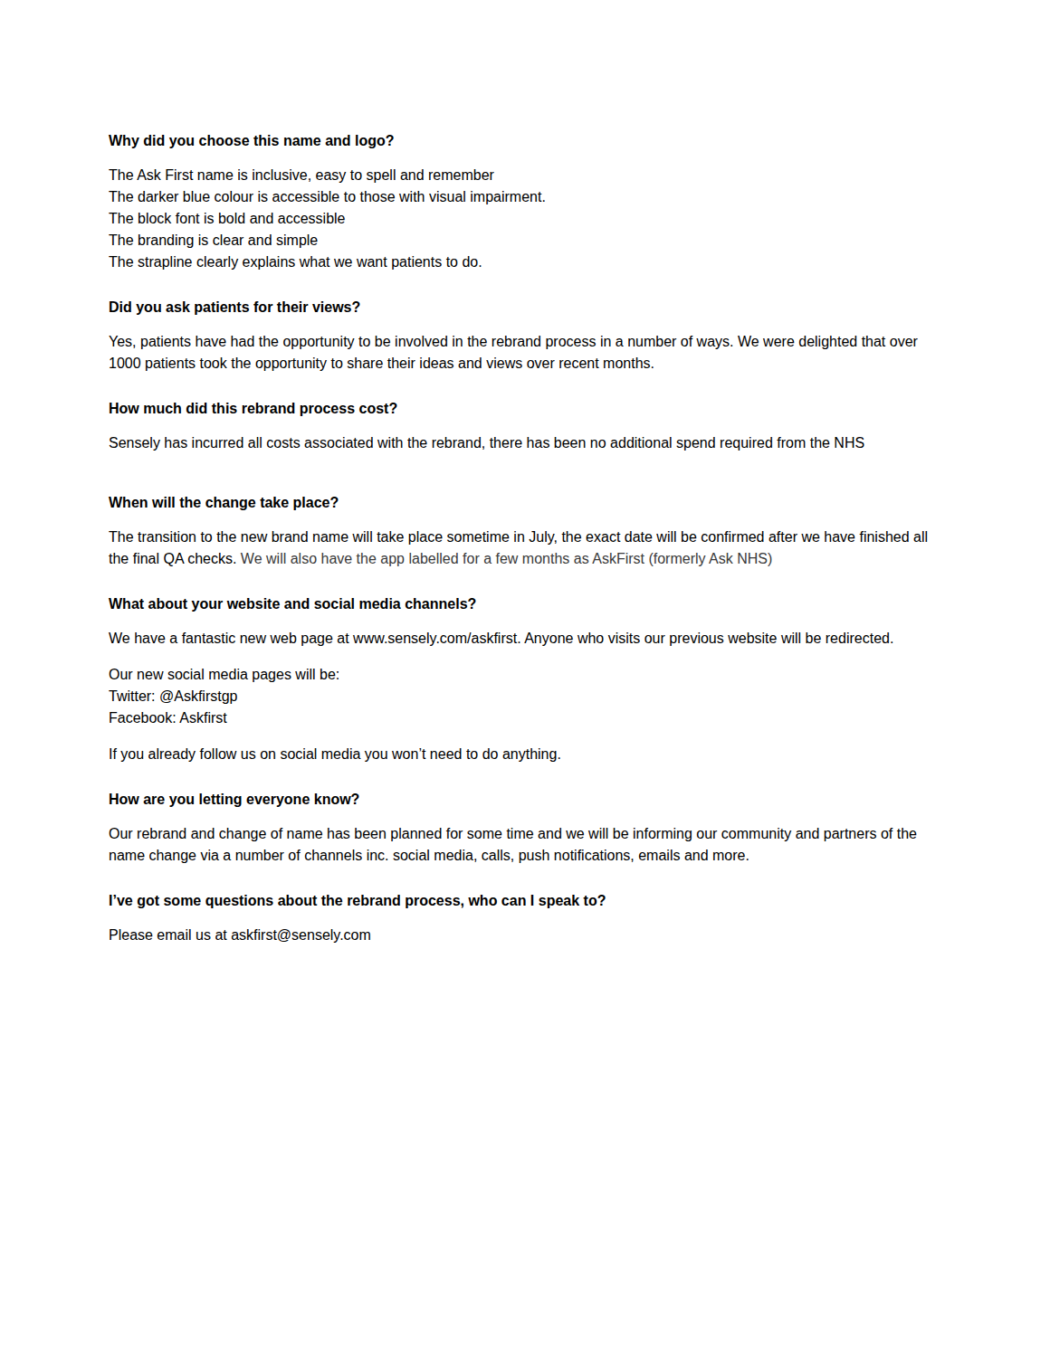Why did you choose this name and logo?
The Ask First name is inclusive, easy to spell and remember
The darker blue colour is accessible to those with visual impairment.
The block font is bold and accessible
The branding is clear and simple
The strapline clearly explains what we want patients to do.
Did you ask patients for their views?
Yes, patients have had the opportunity to be involved in the rebrand process in a number of ways. We were delighted that over 1000 patients took the opportunity to share their ideas and views over recent months.
How much did this rebrand process cost?
Sensely has incurred all costs associated with the rebrand, there has been no additional spend required from the NHS
When will the change take place?
The transition to the new brand name will take place sometime in July, the exact date will be confirmed after we have finished all the final QA checks. We will also have the app labelled for a few months as AskFirst (formerly Ask NHS)
What about your website and social media channels?
We have a fantastic new web page at www.sensely.com/askfirst. Anyone who visits our previous website will be redirected.
Our new social media pages will be:
Twitter: @Askfirstgp
Facebook: Askfirst
If you already follow us on social media you won’t need to do anything.
How are you letting everyone know?
Our rebrand and change of name has been planned for some time and we will be informing our community and partners of the name change via a number of channels inc. social media, calls, push notifications, emails and more.
I’ve got some questions about the rebrand process, who can I speak to?
Please email us at askfirst@sensely.com